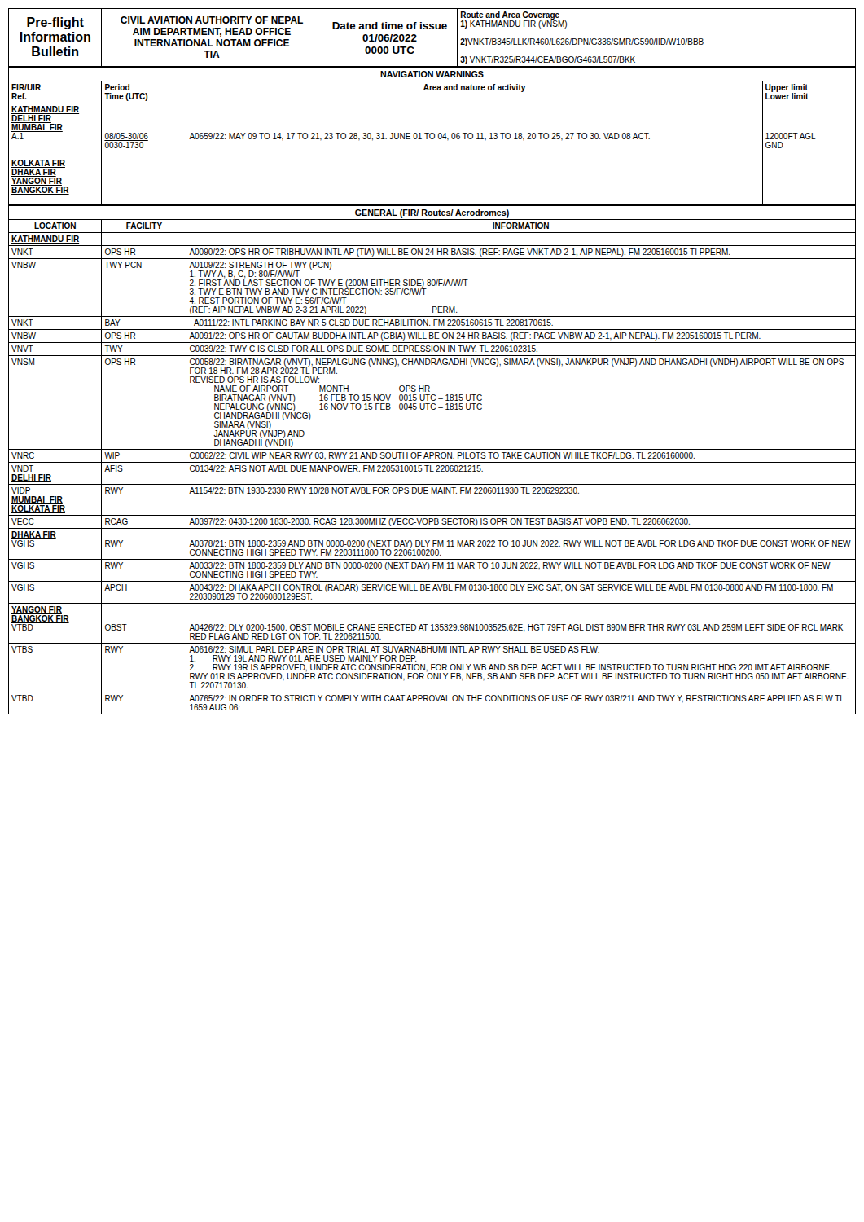| Pre-flight Information Bulletin | CIVIL AVIATION AUTHORITY OF NEPAL AIM DEPARTMENT, HEAD OFFICE INTERNATIONAL NOTAM OFFICE TIA | Date and time of issue 01/06/2022 0000 UTC | Route and Area Coverage 1) KATHMANDU FIR (VNSM) 2) VNKT/B345/LLK/R460/L626/DPN/G336/SMR/G590/IID/W10/BBB 3) VNKT/R325/R344/CEA/BGO/G463/L507/BKK |
| NAVIGATION WARNINGS |
| FIR/UIR Ref. | Period Time (UTC) | Area and nature of activity | Upper limit Lower limit |
| KATHMANDU FIR DELHI FIR MUMBAI FIR A.1 KOLKATA FIR DHAKA FIR YANGON FIR BANGKOK FIR | 08/05-30/06 0030-1730 | A0659/22: MAY 09 TO 14, 17 TO 21, 23 TO 28, 30, 31. JUNE 01 TO 04, 06 TO 11, 13 TO 18, 20 TO 25, 27 TO 30. VAD 08 ACT. | 12000FT AGL GND |
| GENERAL (FIR/ Routes/ Aerodromes) |
| LOCATION | FACILITY | INFORMATION |
| KATHMANDU FIR | | |
| VNKT | OPS HR | A0090/22: OPS HR OF TRIBHUVAN INTL AP (TIA) WILL BE ON 24 HR BASIS. (REF: PAGE VNKT AD 2-1, AIP NEPAL). FM 2205160015 TI PPERM. |
| VNBW | TWY PCN | A0109/22: STRENGTH OF TWY (PCN) 1. TWY A, B, C, D: 80/F/A/W/T 2. FIRST AND LAST SECTION OF TWY E (200M EITHER SIDE) 80/F/A/W/T 3. TWY E BTN TWY B AND TWY C INTERSECTION: 35/F/C/W/T 4. REST PORTION OF TWY E: 56/F/C/W/T (REF: AIP NEPAL VNBW AD 2-3 21 APRIL 2022) PERM. |
| VNKT | BAY | A0111/22: INTL PARKING BAY NR 5 CLSD DUE REHABILITION. FM 2205160615 TL 2208170615. |
| VNBW | OPS HR | A0091/22: OPS HR OF GAUTAM BUDDHA INTL AP (GBIA) WILL BE ON 24 HR BASIS. (REF: PAGE VNBW AD 2-1, AIP NEPAL). FM 2205160015 TL PERM. |
| VNVT | TWY | C0039/22: TWY C IS CLSD FOR ALL OPS DUE SOME DEPRESSION IN TWY. TL 2206102315. |
| VNSM | OPS HR | C0058/22: BIRATNAGAR (VNVT), NEPALGUNG (VNNG), CHANDRAGADHI (VNCG), SIMARA (VNSI), JANAKPUR (VNJP) AND DHANGADHI (VNDH) AIRPORT WILL BE ON OPS FOR 18 HR. FM 28 APR 2022 TL PERM. REVISED OPS HR IS AS FOLLOW: / NAME OF AIRPORT / MONTH / OPS HR / / BIRATNAGAR (VNVT) / 16 FEB TO 15 NOV / 0015 UTC – 1815 UTC / / NEPALGUNG (VNNG) / 16 NOV TO 15 FEB / 0045 UTC – 1815 UTC / / CHANDRAGADHI (VNCG) / / / / SIMARA (VNSI) / / / / JANAKPUR (VNJP) AND / / / / DHANGADHI (VNDH) / / / |
| VNRC | WIP | C0062/22: CIVIL WIP NEAR RWY 03, RWY 21 AND SOUTH OF APRON. PILOTS TO TAKE CAUTION WHILE TKOF/LDG. TL 2206160000. |
| VNDT DELHI FIR | AFIS | C0134/22: AFIS NOT AVBL DUE MANPOWER. FM 2205310015 TL 2206021215. |
| VIDP MUMBAI FIR KOLKATA FIR | RWY | A1154/22: BTN 1930-2330 RWY 10/28 NOT AVBL FOR OPS DUE MAINT. FM 2206011930 TL 2206292330. |
| VECC | RCAG | A0397/22: 0430-1200 1830-2030. RCAG 128.300MHZ (VECC-VOPB SECTOR) IS OPR ON TEST BASIS AT VOPB END. TL 2206062030. |
| DHAKA FIR VGHS | RWY | A0378/21: BTN 1800-2359 AND BTN 0000-0200 (NEXT DAY) DLY FM 11 MAR 2022 TO 10 JUN 2022. RWY WILL NOT BE AVBL FOR LDG AND TKOF DUE CONST WORK OF NEW CONNECTING HIGH SPEED TWY. FM 2203111800 TO 2206100200. |
| VGHS | RWY | A0033/22: BTN 1800-2359 DLY AND BTN 0000-0200 (NEXT DAY) FM 11 MAR TO 10 JUN 2022, RWY WILL NOT BE AVBL FOR LDG AND TKOF DUE CONST WORK OF NEW CONNECTING HIGH SPEED TWY. |
| VGHS | APCH | A0043/22: DHAKA APCH CONTROL (RADAR) SERVICE WILL BE AVBL FM 0130-1800 DLY EXC SAT, ON SAT SERVICE WILL BE AVBL FM 0130-0800 AND FM 1100-1800. FM 2203090129 TO 2206080129EST. |
| YANGON FIR BANGKOK FIR VTBD | OBST | A0426/22: DLY 0200-1500. OBST MOBILE CRANE ERECTED AT 135329.98N1003525.62E, HGT 79FT AGL DIST 890M BFR THR RWY 03L AND 259M LEFT SIDE OF RCL MARK RED FLAG AND RED LGT ON TOP. TL 2206211500. |
| VTBS | RWY | A0616/22: SIMUL PARL DEP ARE IN OPR TRIAL AT SUVARNABHUMI INTL AP RWY SHALL BE USED AS FLW: 1. RWY 19L AND RWY 01L ARE USED MAINLY FOR DEP. 2. RWY 19R IS APPROVED, UNDER ATC CONSIDERATION, FOR ONLY WB AND SB DEP. ACFT WILL BE INSTRUCTED TO TURN RIGHT HDG 220 IMT AFT AIRBORNE. RWY 01R IS APPROVED, UNDER ATC CONSIDERATION, FOR ONLY EB, NEB, SB AND SEB DEP. ACFT WILL BE INSTRUCTED TO TURN RIGHT HDG 050 IMT AFT AIRBORNE. TL 2207170130. |
| VTBD | RWY | A0765/22: IN ORDER TO STRICTLY COMPLY WITH CAAT APPROVAL ON THE CONDITIONS OF USE OF RWY 03R/21L AND TWY Y, RESTRICTIONS ARE APPLIED AS FLW TL 1659 AUG 06: |